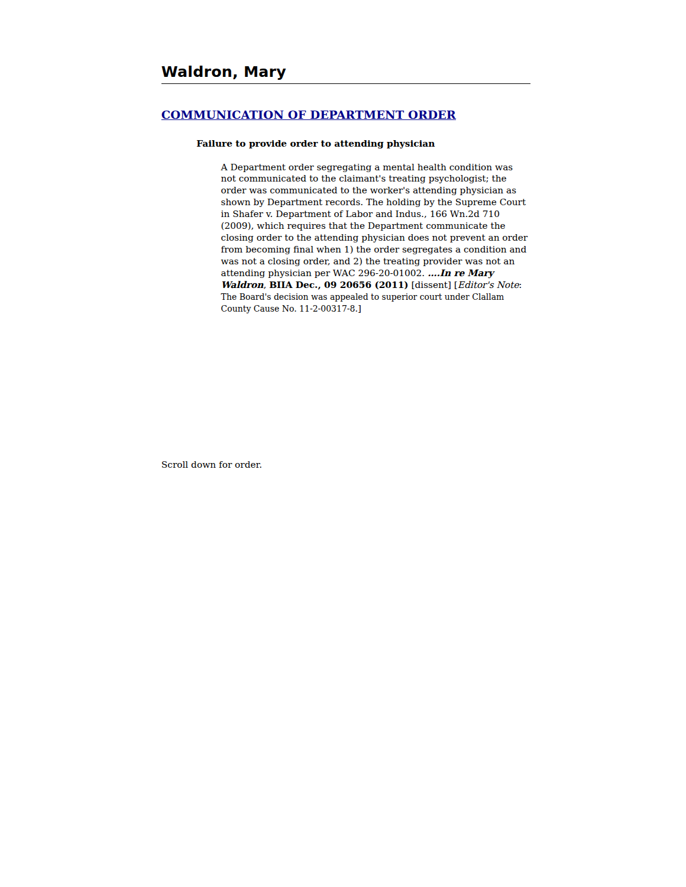Waldron, Mary
COMMUNICATION OF DEPARTMENT ORDER
Failure to provide order to attending physician
A Department order segregating a mental health condition was not communicated to the claimant's treating psychologist; the order was communicated to the worker's attending physician as shown by Department records. The holding by the Supreme Court in Shafer v. Department of Labor and Indus., 166 Wn.2d 710 (2009), which requires that the Department communicate the closing order to the attending physician does not prevent an order from becoming final when 1) the order segregates a condition and was not a closing order, and 2) the treating provider was not an attending physician per WAC 296-20-01002. ….In re Mary Waldron, BIIA Dec., 09 20656 (2011) [dissent] [Editor's Note: The Board's decision was appealed to superior court under Clallam County Cause No. 11-2-00317-8.]
Scroll down for order.